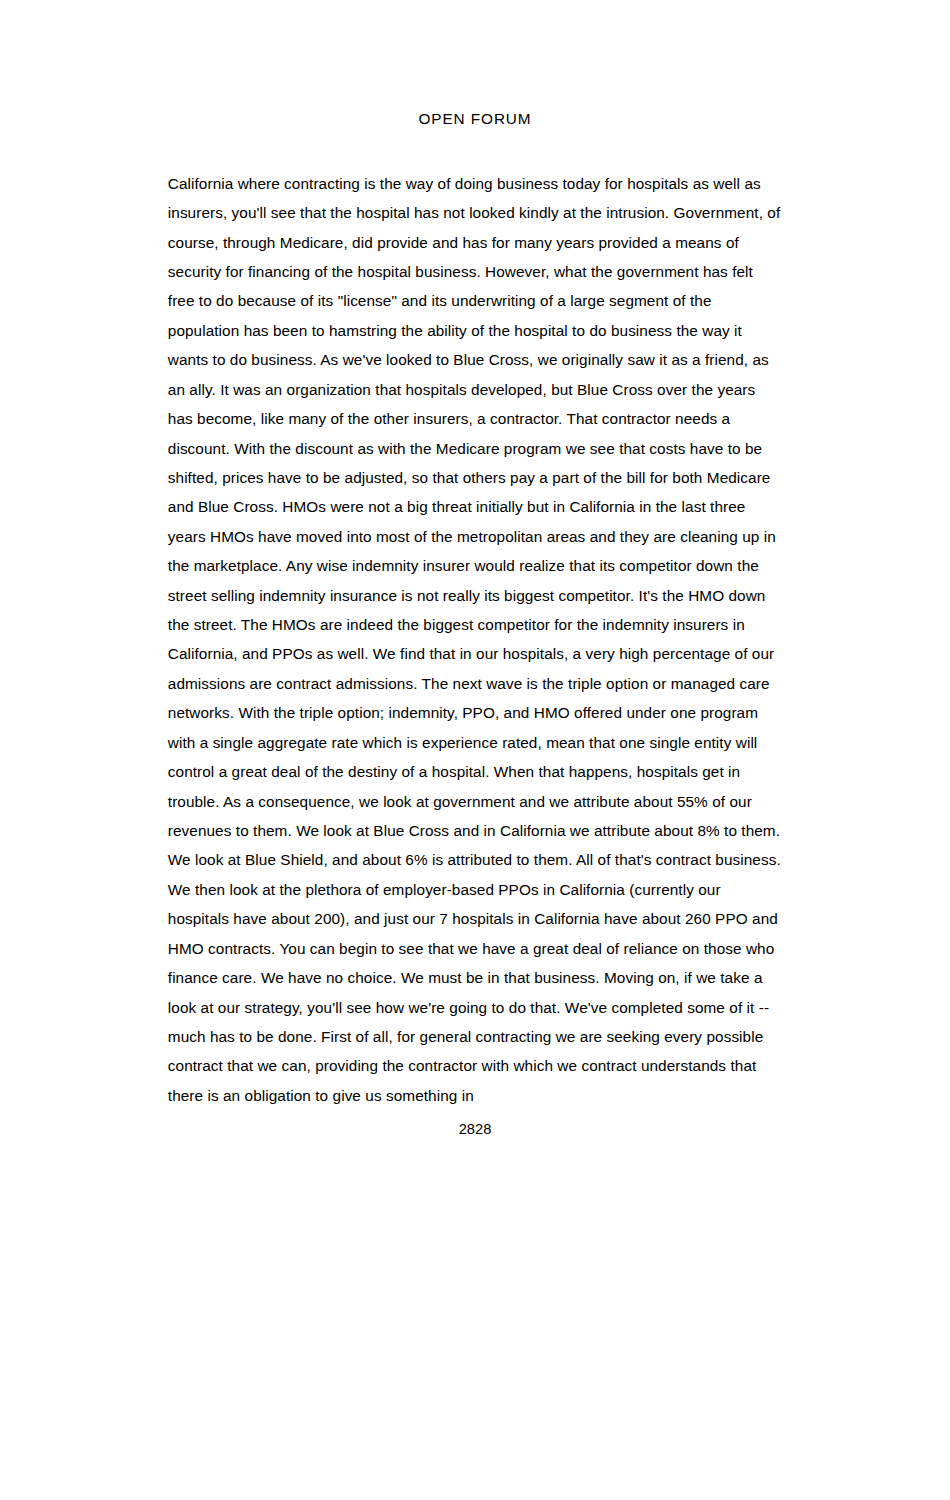OPEN FORUM
California where contracting is the way of doing business today for hospitals as well as insurers, you'll see that the hospital has not looked kindly at the intrusion. Government, of course, through Medicare, did provide and has for many years provided a means of security for financing of the hospital business. However, what the government has felt free to do because of its "license" and its underwriting of a large segment of the population has been to hamstring the ability of the hospital to do business the way it wants to do business. As we've looked to Blue Cross, we originally saw it as a friend, as an ally. It was an organization that hospitals developed, but Blue Cross over the years has become, like many of the other insurers, a contractor. That contractor needs a discount. With the discount as with the Medicare program we see that costs have to be shifted, prices have to be adjusted, so that others pay a part of the bill for both Medicare and Blue Cross. HMOs were not a big threat initially but in California in the last three years HMOs have moved into most of the metropolitan areas and they are cleaning up in the marketplace. Any wise indemnity insurer would realize that its competitor down the street selling indemnity insurance is not really its biggest competitor. It's the HMO down the street. The HMOs are indeed the biggest competitor for the indemnity insurers in California, and PPOs as well. We find that in our hospitals, a very high percentage of our admissions are contract admissions. The next wave is the triple option or managed care networks. With the triple option; indemnity, PPO, and HMO offered under one program with a single aggregate rate which is experience rated, mean that one single entity will control a great deal of the destiny of a hospital. When that happens, hospitals get in trouble. As a consequence, we look at government and we attribute about 55% of our revenues to them. We look at Blue Cross and in California we attribute about 8% to them. We look at Blue Shield, and about 6% is attributed to them. All of that's contract business. We then look at the plethora of employer-based PPOs in California (currently our hospitals have about 200), and just our 7 hospitals in California have about 260 PPO and HMO contracts. You can begin to see that we have a great deal of reliance on those who finance care. We have no choice. We must be in that business. Moving on, if we take a look at our strategy, you'll see how we're going to do that. We've completed some of it -- much has to be done. First of all, for general contracting we are seeking every possible contract that we can, providing the contractor with which we contract understands that there is an obligation to give us something in
2828